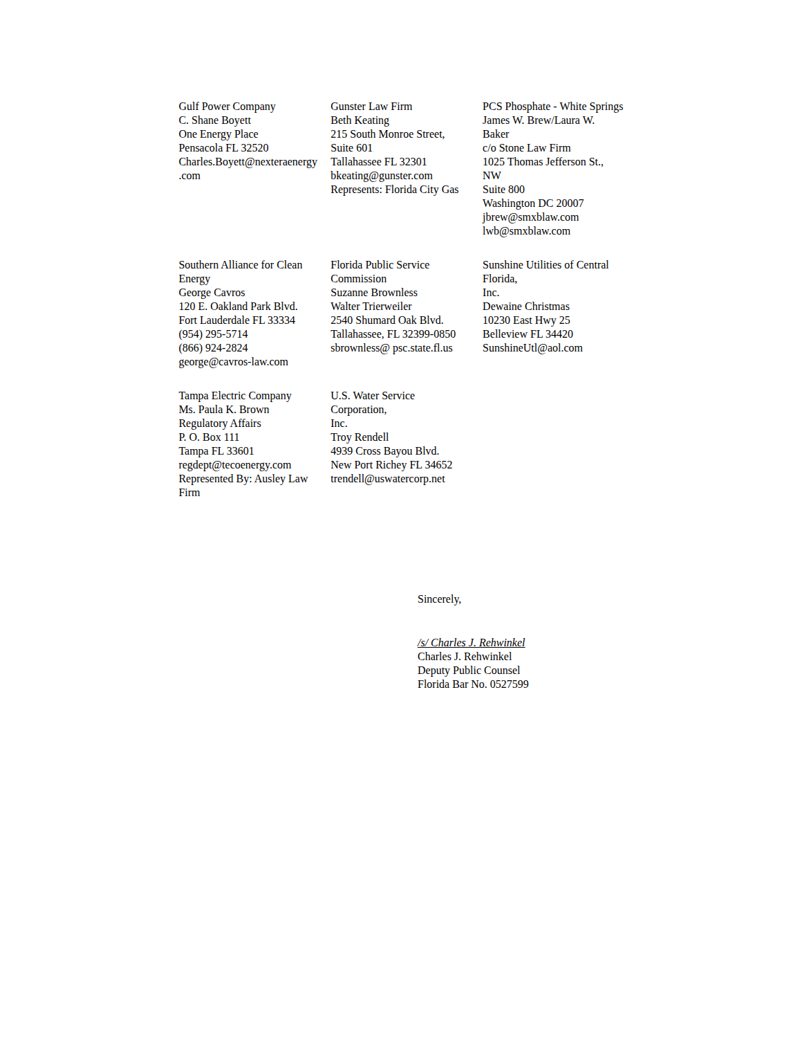| Gulf Power Company C. Shane Boyett One Energy Place Pensacola FL 32520 Charles.Boyett@nexteraenergy.com | Gunster Law Firm Beth Keating 215 South Monroe Street, Suite 601 Tallahassee FL 32301 bkeating@gunster.com Represents: Florida City Gas | PCS Phosphate - White Springs James W. Brew/Laura W. Baker c/o Stone Law Firm 1025 Thomas Jefferson St., NW Suite 800 Washington DC 20007 jbrew@smxblaw.com lwb@smxblaw.com |
| Southern Alliance for Clean Energy George Cavros 120 E. Oakland Park Blvd. Fort Lauderdale FL 33334 (954) 295-5714 (866) 924-2824 george@cavros-law.com | Florida Public Service Commission Suzanne Brownless Walter Trierweiler 2540 Shumard Oak Blvd. Tallahassee, FL 32399-0850 sbrownless@ psc.state.fl.us | Sunshine Utilities of Central Florida, Inc. Dewaine Christmas 10230 East Hwy 25 Belleview FL 34420 SunshineUtl@aol.com |
| Tampa Electric Company Ms. Paula K. Brown Regulatory Affairs P. O. Box 111 Tampa FL 33601 regdept@tecoenergy.com Represented By: Ausley Law Firm | U.S. Water Service Corporation, Inc. Troy Rendell 4939 Cross Bayou Blvd. New Port Richey FL 34652 trendell@uswatercorp.net | |
Sincerely,
/s/ Charles J. Rehwinkel
Charles J. Rehwinkel
Deputy Public Counsel
Florida Bar No. 0527599